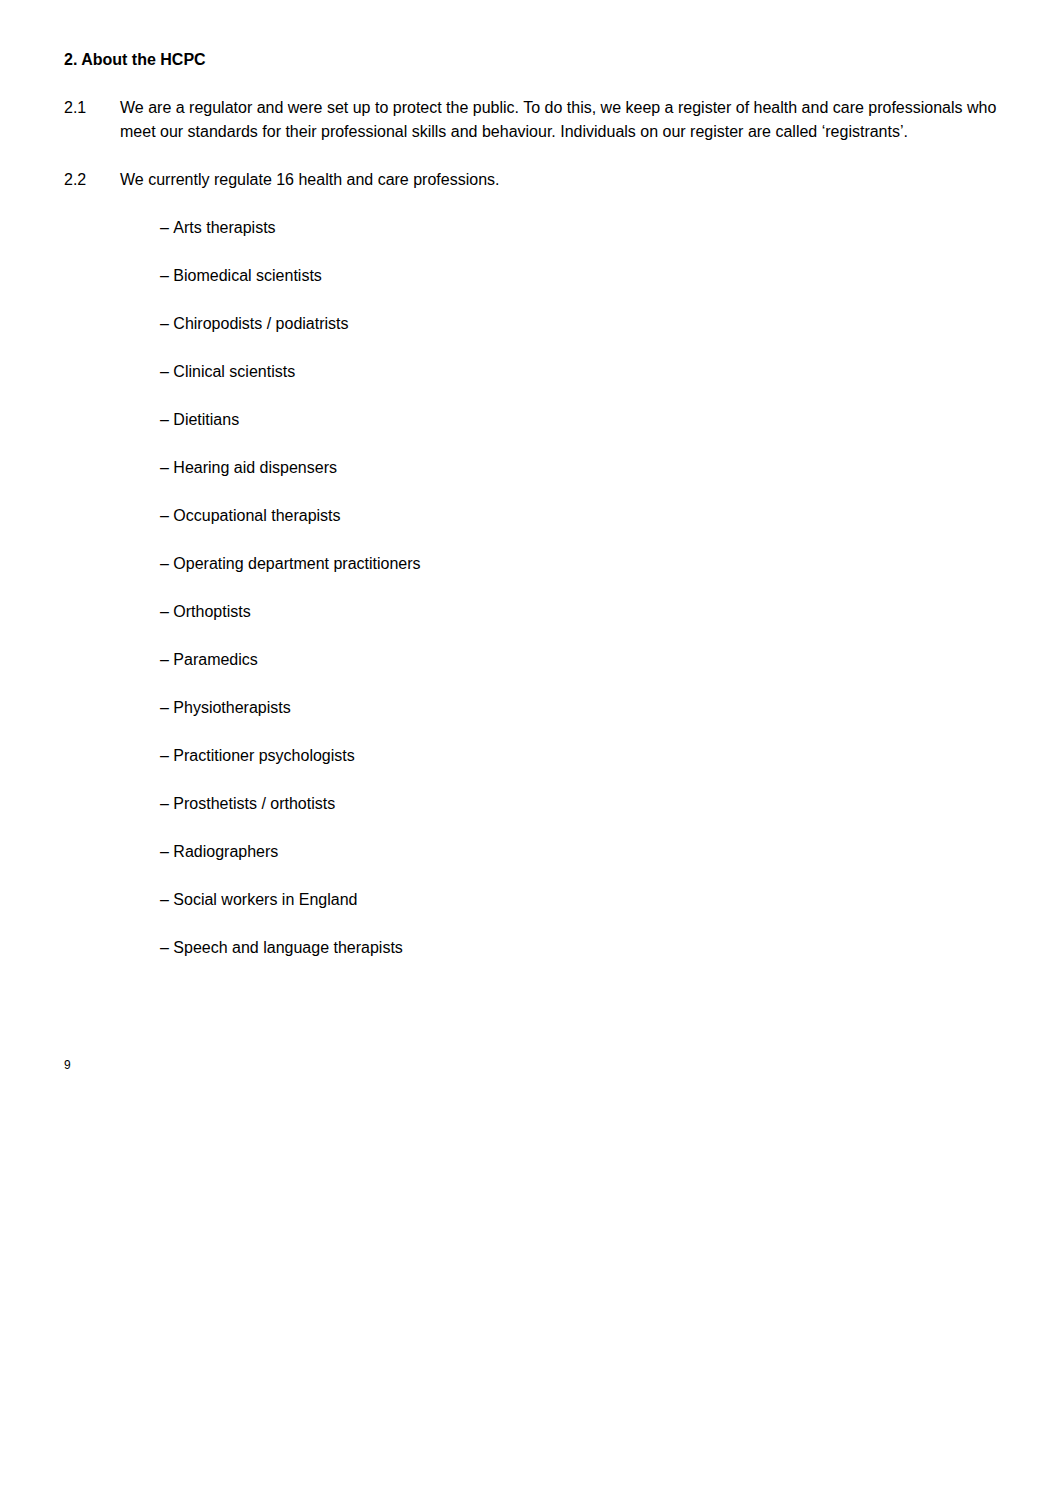2. About the HCPC
2.1
We are a regulator and were set up to protect the public. To do this, we keep a register of health and care professionals who meet our standards for their professional skills and behaviour. Individuals on our register are called ‘registrants’.
2.2
We currently regulate 16 health and care professions.
Arts therapists
Biomedical scientists
Chiropodists / podiatrists
Clinical scientists
Dietitians
Hearing aid dispensers
Occupational therapists
Operating department practitioners
Orthoptists
Paramedics
Physiotherapists
Practitioner psychologists
Prosthetists / orthotists
Radiographers
Social workers in England
Speech and language therapists
9